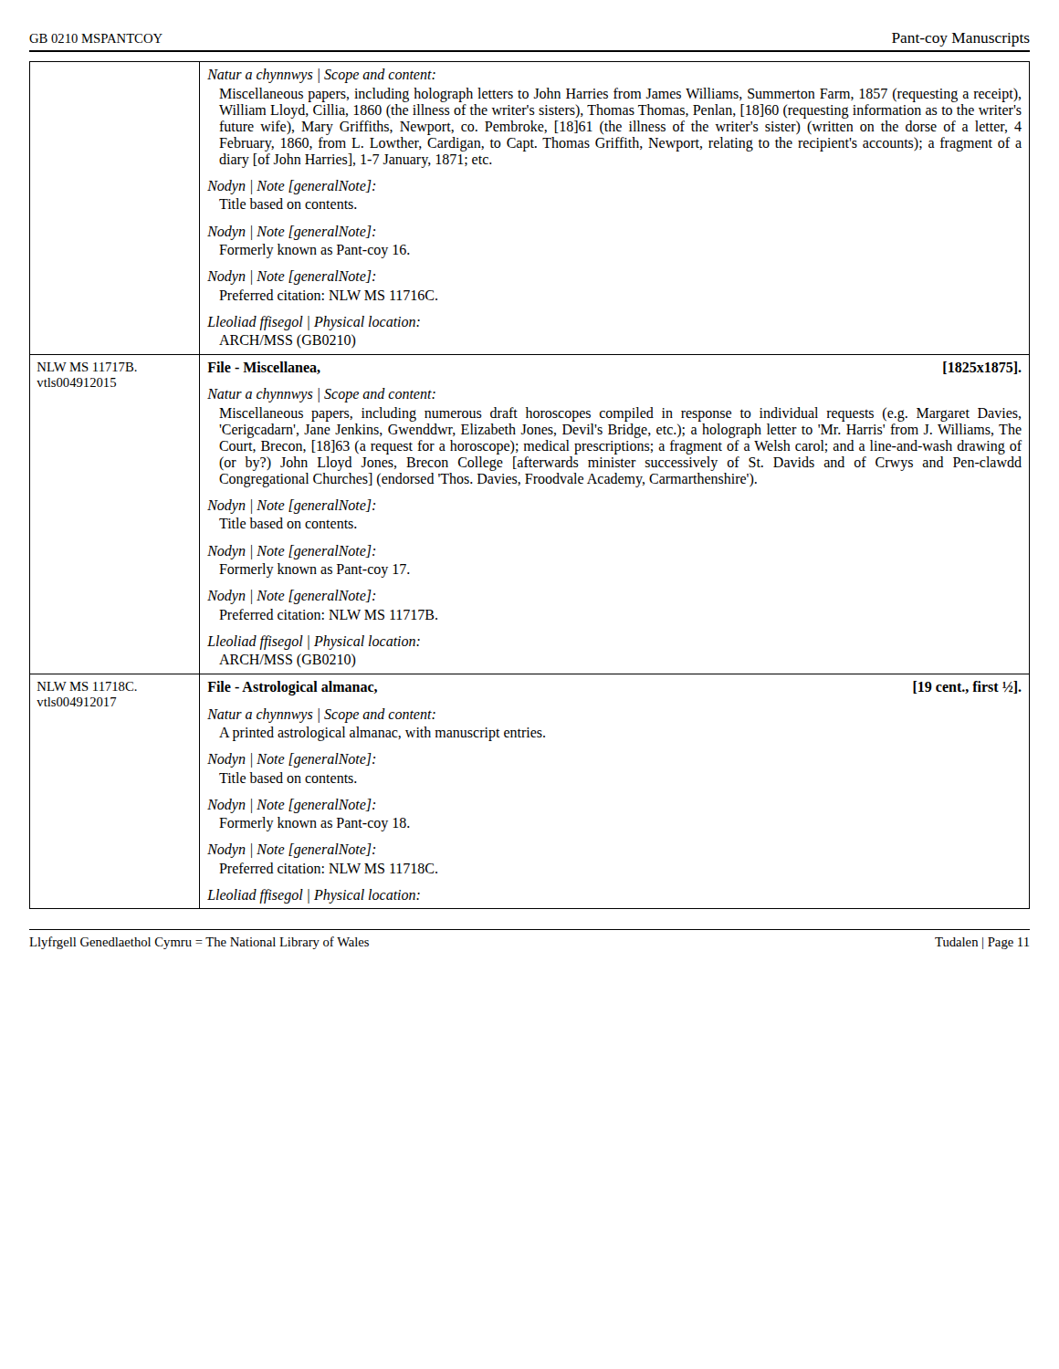GB 0210 MSPANTCOY
Pant-coy Manuscripts
| | Natur a chynnwys / Scope and content: Miscellaneous papers, including holograph letters to John Harries from James Williams, Summerton Farm, 1857 (requesting a receipt), William Lloyd, Cillia, 1860 (the illness of the writer's sisters), Thomas Thomas, Penlan, [18]60 (requesting information as to the writer's future wife), Mary Griffiths, Newport, co. Pembroke, [18]61 (the illness of the writer's sister) (written on the dorse of a letter, 4 February, 1860, from L. Lowther, Cardigan, to Capt. Thomas Griffith, Newport, relating to the recipient's accounts); a fragment of a diary [of John Harries], 1-7 January, 1871; etc. Nodyn / Note [generalNote]: Title based on contents. Nodyn / Note [generalNote]: Formerly known as Pant-coy 16. Nodyn / Note [generalNote]: Preferred citation: NLW MS 11716C. Lleoliad ffisegol / Physical location: ARCH/MSS (GB0210) |
| NLW MS 11717B. vtls004912015 | File - Miscellanea, [1825x1875]. Natur a chynnwys / Scope and content: Miscellaneous papers, including numerous draft horoscopes compiled in response to individual requests (e.g. Margaret Davies, 'Cerigcadarn', Jane Jenkins, Gwenddwr, Elizabeth Jones, Devil's Bridge, etc.); a holograph letter to 'Mr. Harris' from J. Williams, The Court, Brecon, [18]63 (a request for a horoscope); medical prescriptions; a fragment of a Welsh carol; and a line-and-wash drawing of (or by?) John Lloyd Jones, Brecon College [afterwards minister successively of St. Davids and of Crwys and Pen-clawdd Congregational Churches] (endorsed 'Thos. Davies, Froodvale Academy, Carmarthenshire'). Nodyn / Note [generalNote]: Title based on contents. Nodyn / Note [generalNote]: Formerly known as Pant-coy 17. Nodyn / Note [generalNote]: Preferred citation: NLW MS 11717B. Lleoliad ffisegol / Physical location: ARCH/MSS (GB0210) |
| NLW MS 11718C. vtls004912017 | File - Astrological almanac, [19 cent., first ½]. Natur a chynnwys / Scope and content: A printed astrological almanac, with manuscript entries. Nodyn / Note [generalNote]: Title based on contents. Nodyn / Note [generalNote]: Formerly known as Pant-coy 18. Nodyn / Note [generalNote]: Preferred citation: NLW MS 11718C. Lleoliad ffisegol / Physical location: |
Llyfrgell Genedlaethol Cymru = The National Library of Wales
Tudalen | Page 11